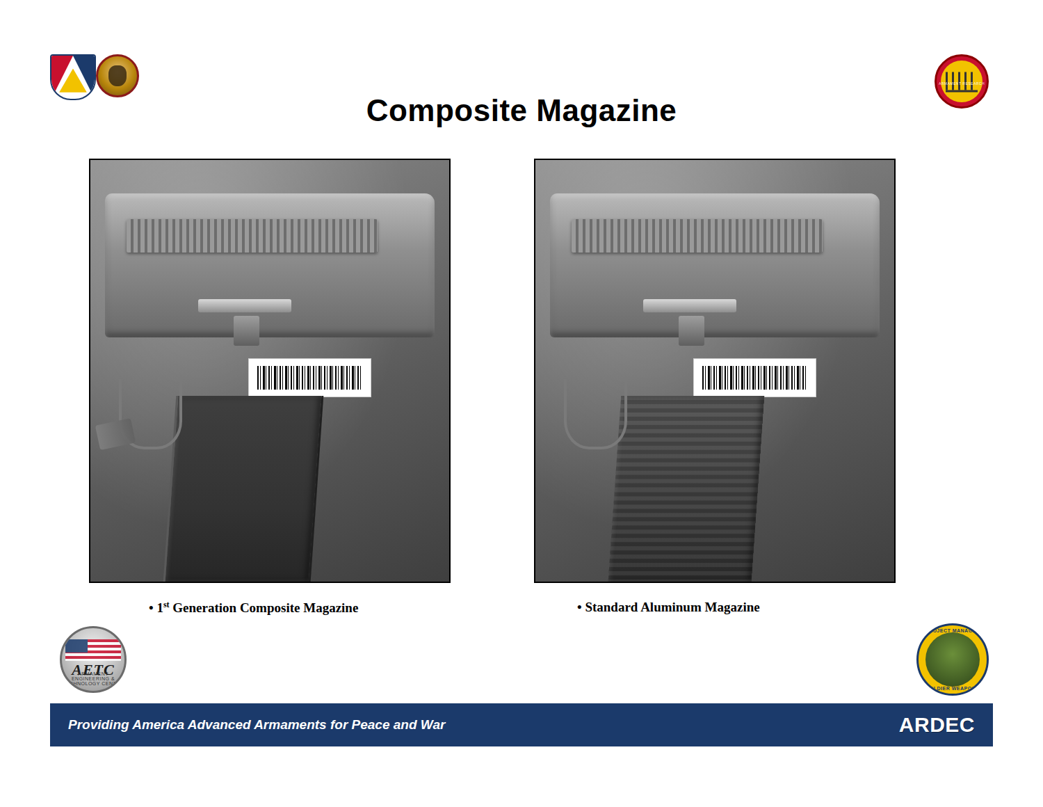ARMAMENT RESEARCH DEVELOPMENT & ENGINEERING CENTER PICATINNY, NJ
Composite Magazine
• 1st Generation Composite Magazine
• Standard Aluminum Magazine
AETC
ARMAMENT ENGINEERING & TECHNOLOGY CENTER
PROJECT MANAGER
SOLDIER WEAPONS
Providing America Advanced Armaments for Peace and War
ARDEC